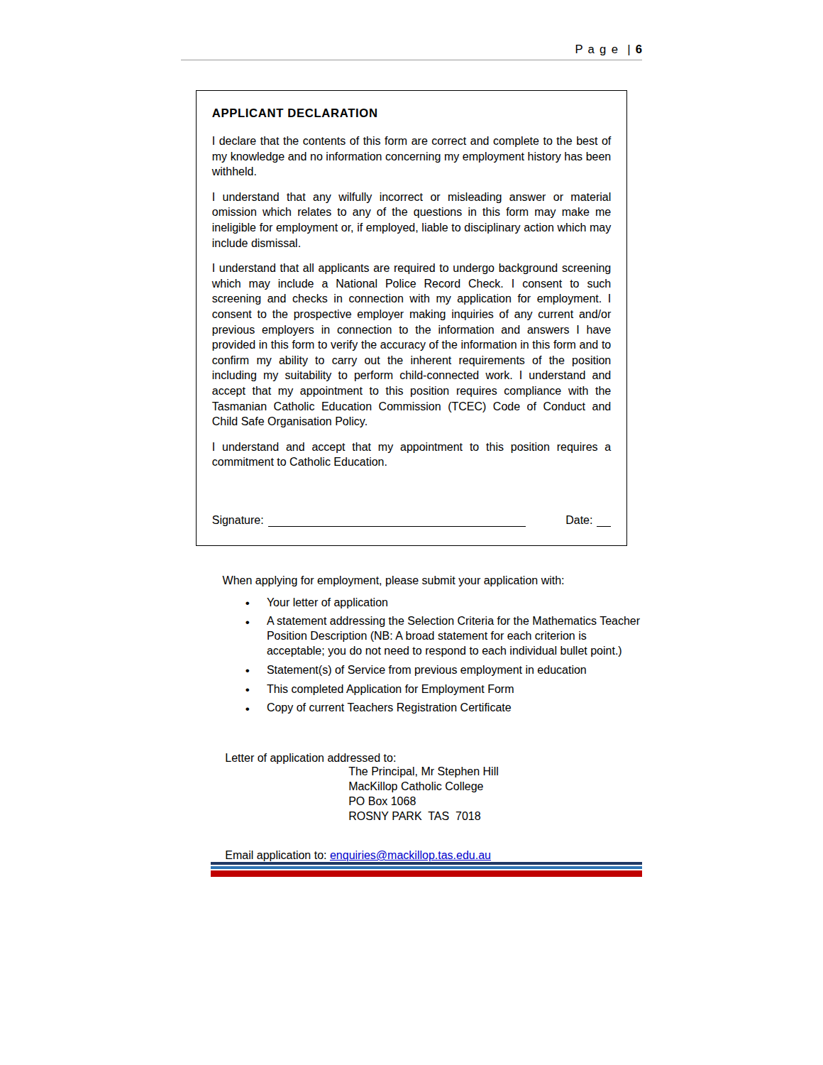P a g e | 6
APPLICANT DECLARATION
I declare that the contents of this form are correct and complete to the best of my knowledge and no information concerning my employment history has been withheld.
I understand that any wilfully incorrect or misleading answer or material omission which relates to any of the questions in this form may make me ineligible for employment or, if employed, liable to disciplinary action which may include dismissal.
I understand that all applicants are required to undergo background screening which may include a National Police Record Check. I consent to such screening and checks in connection with my application for employment. I consent to the prospective employer making inquiries of any current and/or previous employers in connection to the information and answers I have provided in this form to verify the accuracy of the information in this form and to confirm my ability to carry out the inherent requirements of the position including my suitability to perform child-connected work. I understand and accept that my appointment to this position requires compliance with the Tasmanian Catholic Education Commission (TCEC) Code of Conduct and Child Safe Organisation Policy.
I understand and accept that my appointment to this position requires a commitment to Catholic Education.
Signature: Date:
When applying for employment, please submit your application with:
Your letter of application
A statement addressing the Selection Criteria for the Mathematics Teacher Position Description (NB: A broad statement for each criterion is acceptable; you do not need to respond to each individual bullet point.)
Statement(s) of Service from previous employment in education
This completed Application for Employment Form
Copy of current Teachers Registration Certificate
Letter of application addressed to:
The Principal, Mr Stephen Hill
MacKillop Catholic College
PO Box 1068
ROSNY PARK TAS 7018
Email application to: enquiries@mackillop.tas.edu.au